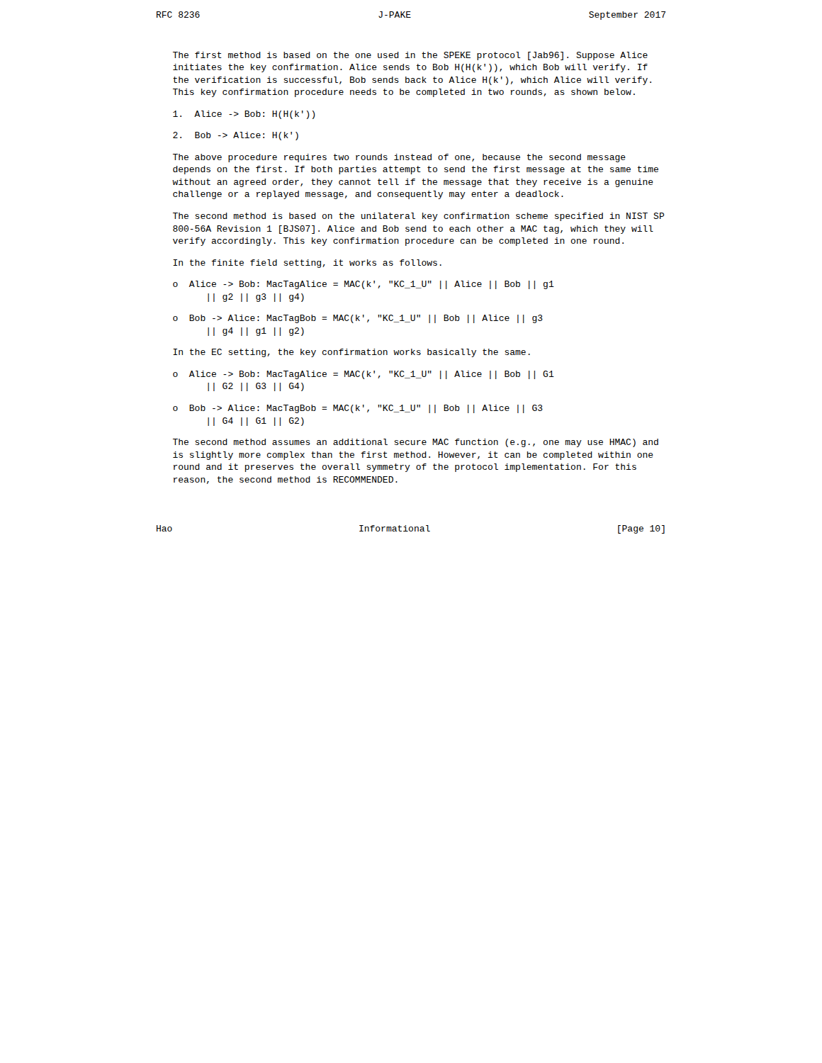RFC 8236 J-PAKE September 2017
The first method is based on the one used in the SPEKE protocol [Jab96]. Suppose Alice initiates the key confirmation. Alice sends to Bob H(H(k')), which Bob will verify. If the verification is successful, Bob sends back to Alice H(k'), which Alice will verify. This key confirmation procedure needs to be completed in two rounds, as shown below.
1. Alice -> Bob: H(H(k'))
2. Bob -> Alice: H(k')
The above procedure requires two rounds instead of one, because the second message depends on the first. If both parties attempt to send the first message at the same time without an agreed order, they cannot tell if the message that they receive is a genuine challenge or a replayed message, and consequently may enter a deadlock.
The second method is based on the unilateral key confirmation scheme specified in NIST SP 800-56A Revision 1 [BJS07]. Alice and Bob send to each other a MAC tag, which they will verify accordingly. This key confirmation procedure can be completed in one round.
In the finite field setting, it works as follows.
o Alice -> Bob: MacTagAlice = MAC(k', "KC_1_U" || Alice || Bob || g1
|| g2 || g3 || g4)
o Bob -> Alice: MacTagBob = MAC(k', "KC_1_U" || Bob || Alice || g3
|| g4 || g1 || g2)
In the EC setting, the key confirmation works basically the same.
o Alice -> Bob: MacTagAlice = MAC(k', "KC_1_U" || Alice || Bob || G1
|| G2 || G3 || G4)
o Bob -> Alice: MacTagBob = MAC(k', "KC_1_U" || Bob || Alice || G3
|| G4 || G1 || G2)
The second method assumes an additional secure MAC function (e.g., one may use HMAC) and is slightly more complex than the first method. However, it can be completed within one round and it preserves the overall symmetry of the protocol implementation. For this reason, the second method is RECOMMENDED.
Hao Informational [Page 10]